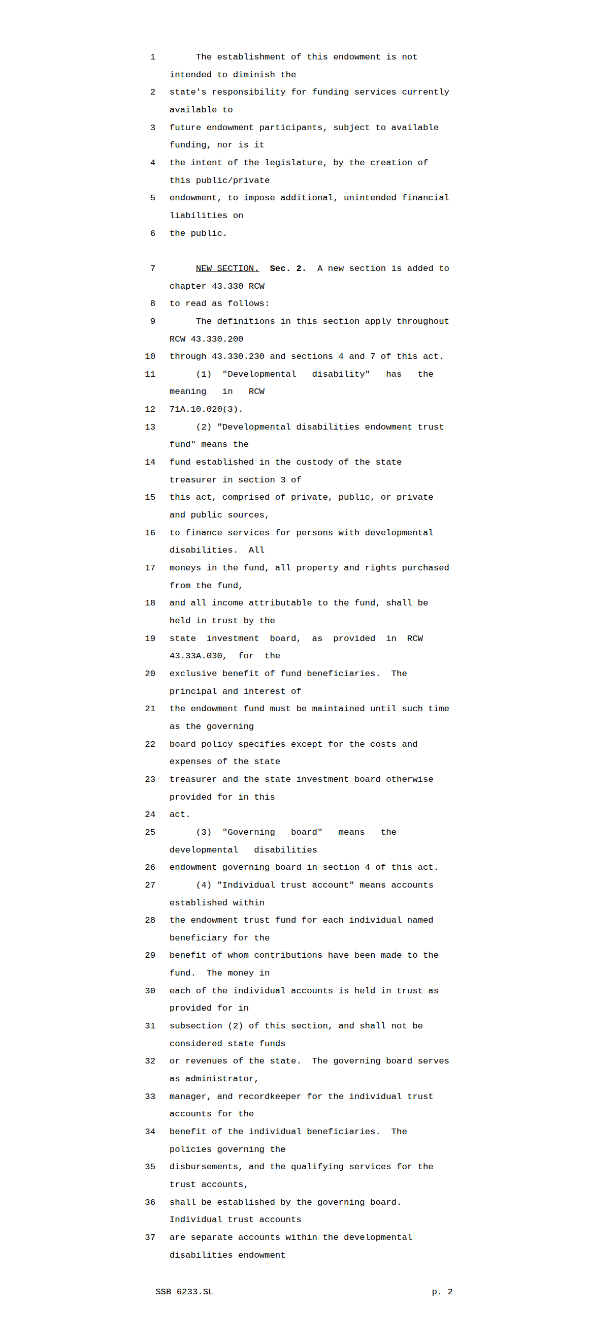1 The establishment of this endowment is not intended to diminish the
2 state's responsibility for funding services currently available to
3 future endowment participants, subject to available funding, nor is it
4 the intent of the legislature, by the creation of this public/private
5 endowment, to impose additional, unintended financial liabilities on
6 the public.
7 NEW SECTION. Sec. 2. A new section is added to chapter 43.330 RCW
8 to read as follows:
9 The definitions in this section apply throughout RCW 43.330.200
10 through 43.330.230 and sections 4 and 7 of this act.
11 (1) "Developmental disability" has the meaning in RCW
1271A.10.020(3).
13 (2) "Developmental disabilities endowment trust fund" means the
14 fund established in the custody of the state treasurer in section 3 of
15 this act, comprised of private, public, or private and public sources,
16 to finance services for persons with developmental disabilities. All
17 moneys in the fund, all property and rights purchased from the fund,
18 and all income attributable to the fund, shall be held in trust by the
19 state investment board, as provided in RCW 43.33A.030, for the
20 exclusive benefit of fund beneficiaries. The principal and interest of
21 the endowment fund must be maintained until such time as the governing
22 board policy specifies except for the costs and expenses of the state
23 treasurer and the state investment board otherwise provided for in this
24 act.
25 (3) "Governing board" means the developmental disabilities
26 endowment governing board in section 4 of this act.
27 (4) "Individual trust account" means accounts established within
28 the endowment trust fund for each individual named beneficiary for the
29 benefit of whom contributions have been made to the fund. The money in
30 each of the individual accounts is held in trust as provided for in
31 subsection (2) of this section, and shall not be considered state funds
32 or revenues of the state. The governing board serves as administrator,
33 manager, and recordkeeper for the individual trust accounts for the
34 benefit of the individual beneficiaries. The policies governing the
35 disbursements, and the qualifying services for the trust accounts,
36 shall be established by the governing board. Individual trust accounts
37 are separate accounts within the developmental disabilities endowment
SSB 6233.SL p. 2